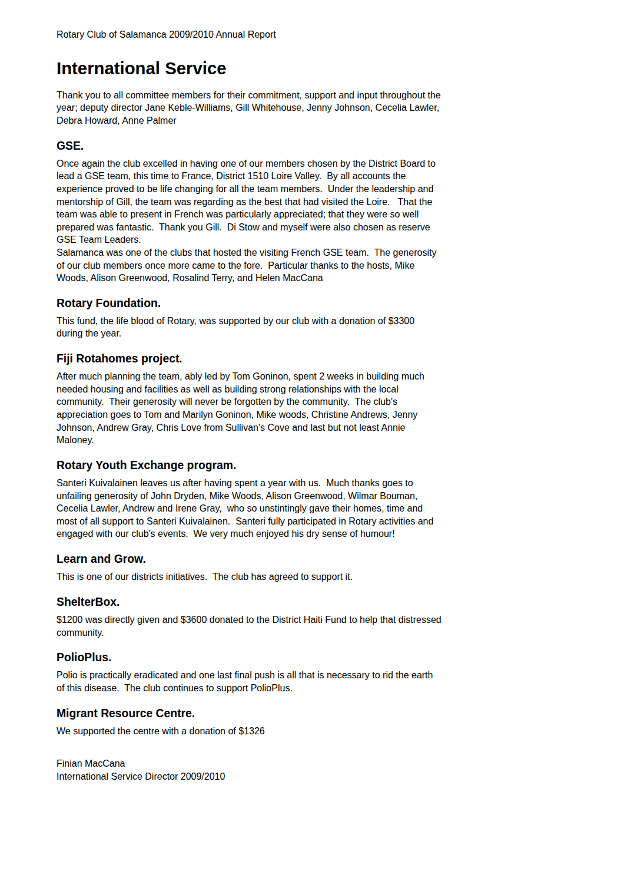Rotary Club of Salamanca 2009/2010 Annual Report
International Service
Thank you to all committee members for their commitment, support and input throughout the year; deputy director Jane Keble-Williams, Gill Whitehouse, Jenny Johnson, Cecelia Lawler, Debra Howard, Anne Palmer
GSE.
Once again the club excelled in having one of our members chosen by the District Board to lead a GSE team, this time to France, District 1510 Loire Valley. By all accounts the experience proved to be life changing for all the team members. Under the leadership and mentorship of Gill, the team was regarding as the best that had visited the Loire. That the team was able to present in French was particularly appreciated; that they were so well prepared was fantastic. Thank you Gill. Di Stow and myself were also chosen as reserve GSE Team Leaders.
Salamanca was one of the clubs that hosted the visiting French GSE team. The generosity of our club members once more came to the fore. Particular thanks to the hosts, Mike Woods, Alison Greenwood, Rosalind Terry, and Helen MacCana
Rotary Foundation.
This fund, the life blood of Rotary, was supported by our club with a donation of $3300 during the year.
Fiji Rotahomes project.
After much planning the team, ably led by Tom Goninon, spent 2 weeks in building much needed housing and facilities as well as building strong relationships with the local community. Their generosity will never be forgotten by the community. The club's appreciation goes to Tom and Marilyn Goninon, Mike woods, Christine Andrews, Jenny Johnson, Andrew Gray, Chris Love from Sullivan's Cove and last but not least Annie Maloney.
Rotary Youth Exchange program.
Santeri Kuivalainen leaves us after having spent a year with us. Much thanks goes to unfailing generosity of John Dryden, Mike Woods, Alison Greenwood, Wilmar Bouman, Cecelia Lawler, Andrew and Irene Gray, who so unstintingly gave their homes, time and most of all support to Santeri Kuivalainen. Santeri fully participated in Rotary activities and engaged with our club's events. We very much enjoyed his dry sense of humour!
Learn and Grow.
This is one of our districts initiatives. The club has agreed to support it.
ShelterBox.
$1200 was directly given and $3600 donated to the District Haiti Fund to help that distressed community.
PolioPlus.
Polio is practically eradicated and one last final push is all that is necessary to rid the earth of this disease. The club continues to support PolioPlus.
Migrant Resource Centre.
We supported the centre with a donation of $1326
Finian MacCana
International Service Director 2009/2010